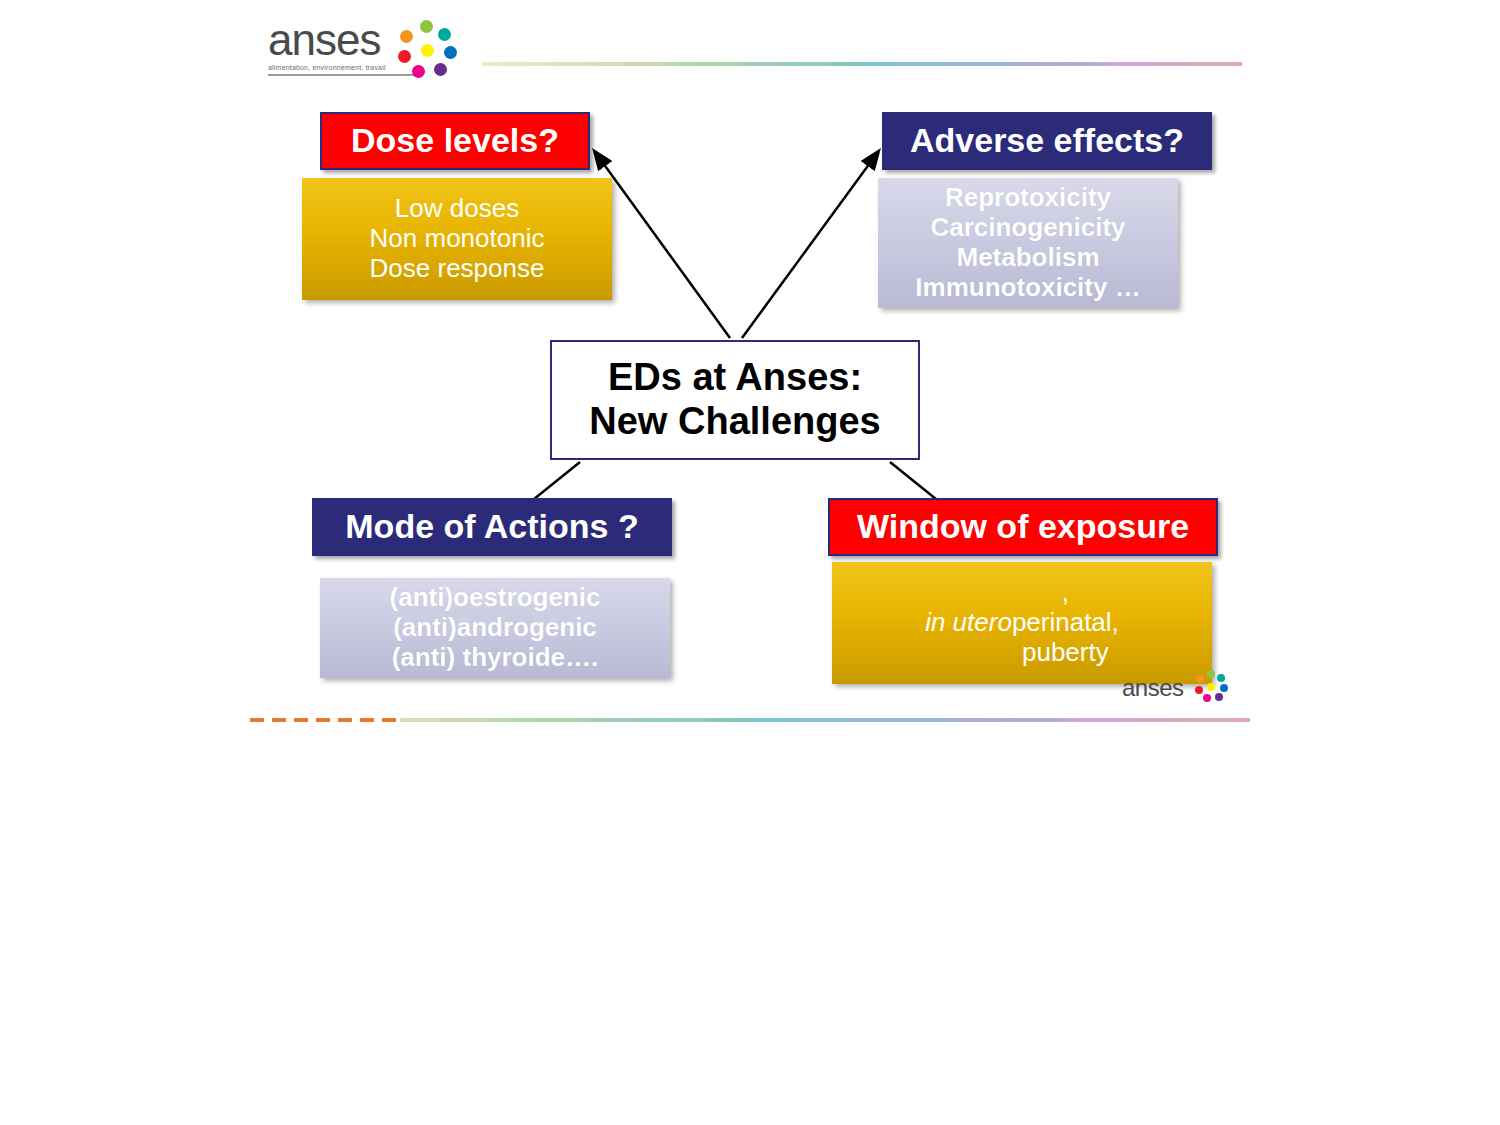anses
alimentation, environnement, travail
Dose levels?
Low doses
Non monotonic
Dose response
Adverse effects?
Reprotoxicity
Carcinogenicity
Metabolism
Immunotoxicity …
EDs at Anses:
New Challenges
Mode of Actions ?
(anti)oestrogenic
(anti)androgenic
(anti) thyroide….
Window of exposure
in utero,
perinatal,
puberty
anses